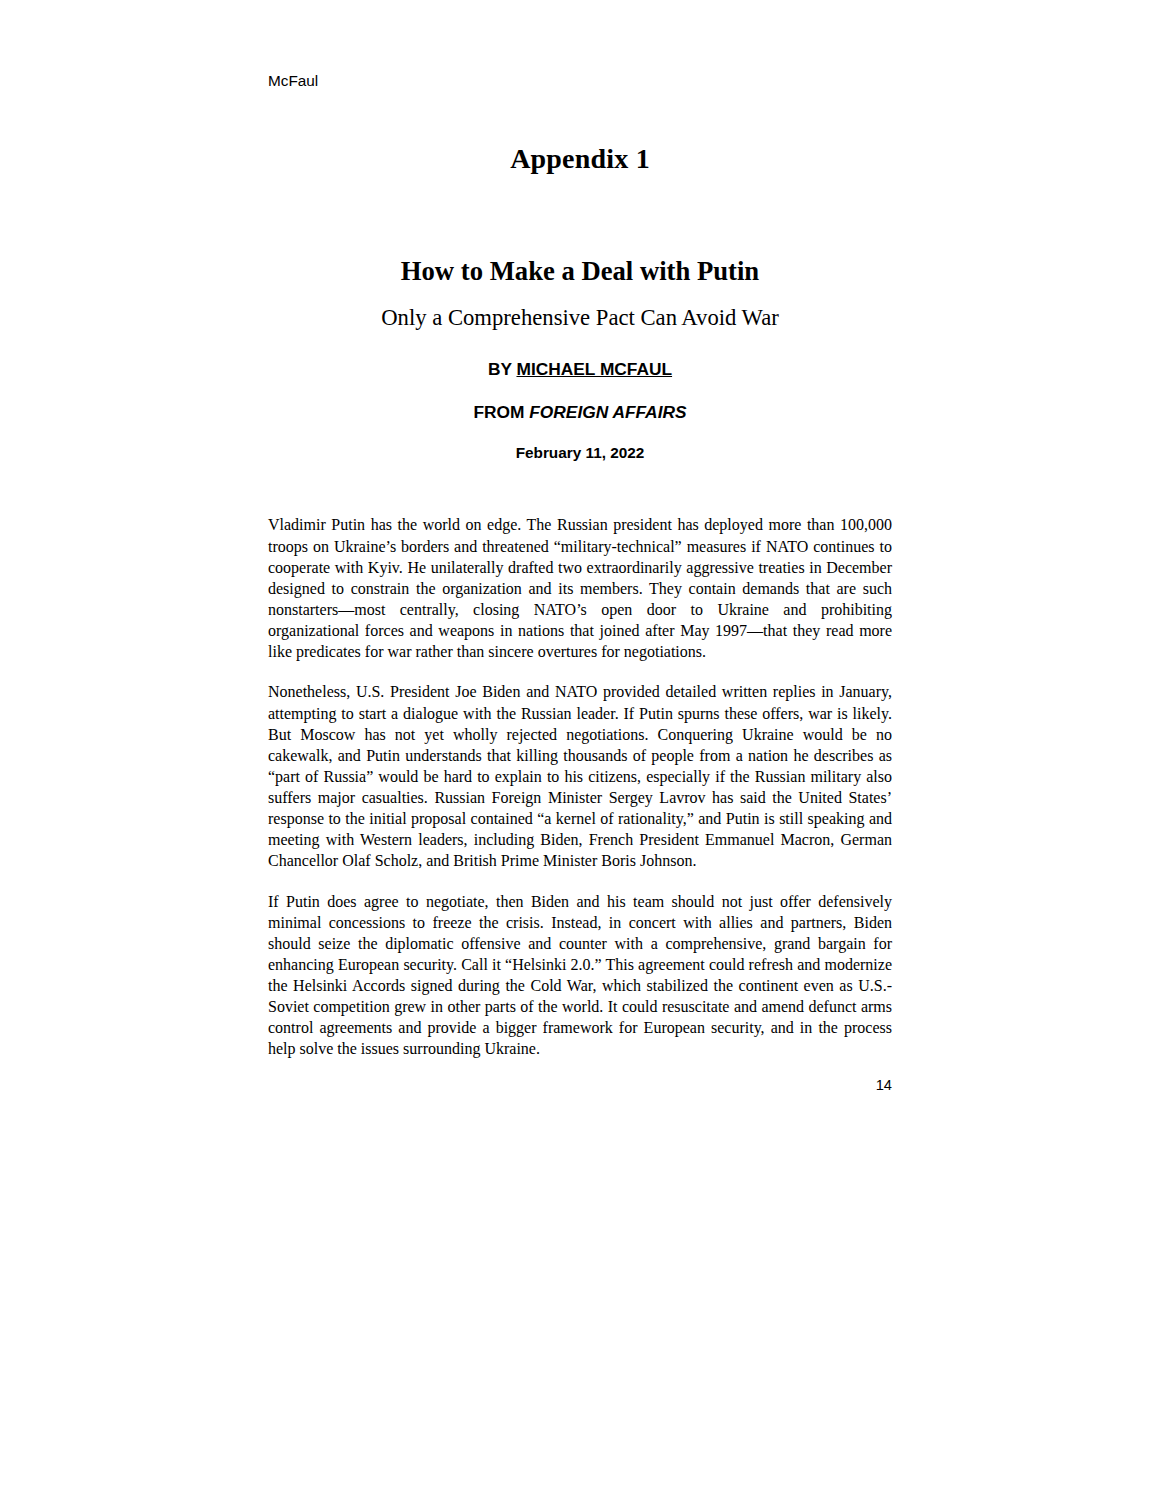McFaul
Appendix 1
How to Make a Deal with Putin
Only a Comprehensive Pact Can Avoid War
BY MICHAEL MCFAUL
FROM FOREIGN AFFAIRS
February 11, 2022
Vladimir Putin has the world on edge. The Russian president has deployed more than 100,000 troops on Ukraine’s borders and threatened “military-technical” measures if NATO continues to cooperate with Kyiv. He unilaterally drafted two extraordinarily aggressive treaties in December designed to constrain the organization and its members. They contain demands that are such nonstarters—most centrally, closing NATO’s open door to Ukraine and prohibiting organizational forces and weapons in nations that joined after May 1997—that they read more like predicates for war rather than sincere overtures for negotiations.
Nonetheless, U.S. President Joe Biden and NATO provided detailed written replies in January, attempting to start a dialogue with the Russian leader. If Putin spurns these offers, war is likely. But Moscow has not yet wholly rejected negotiations. Conquering Ukraine would be no cakewalk, and Putin understands that killing thousands of people from a nation he describes as “part of Russia” would be hard to explain to his citizens, especially if the Russian military also suffers major casualties. Russian Foreign Minister Sergey Lavrov has said the United States’ response to the initial proposal contained “a kernel of rationality,” and Putin is still speaking and meeting with Western leaders, including Biden, French President Emmanuel Macron, German Chancellor Olaf Scholz, and British Prime Minister Boris Johnson.
If Putin does agree to negotiate, then Biden and his team should not just offer defensively minimal concessions to freeze the crisis. Instead, in concert with allies and partners, Biden should seize the diplomatic offensive and counter with a comprehensive, grand bargain for enhancing European security. Call it “Helsinki 2.0.” This agreement could refresh and modernize the Helsinki Accords signed during the Cold War, which stabilized the continent even as U.S.-Soviet competition grew in other parts of the world. It could resuscitate and amend defunct arms control agreements and provide a bigger framework for European security, and in the process help solve the issues surrounding Ukraine.
14